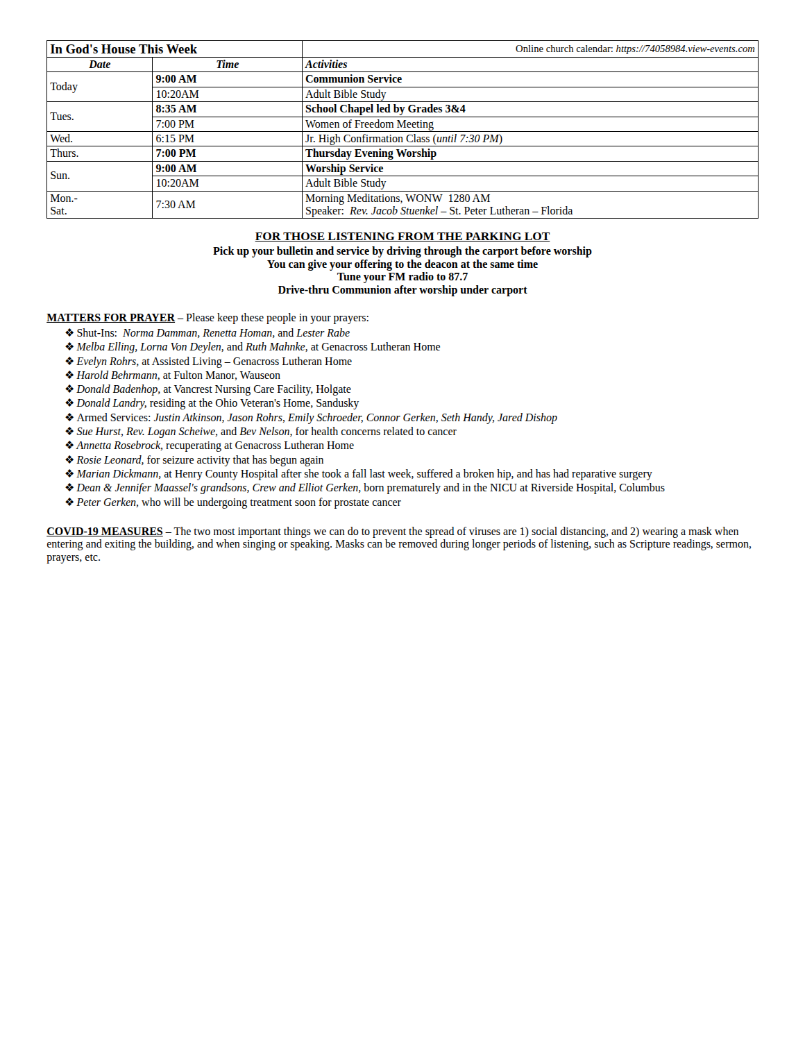| In God's House This Week | Online church calendar: https://74058984.view-events.com |
| Date | Time | Activities |
| Today | 9:00 AM | Communion Service |
| 10:20AM | Adult Bible Study |
| Tues. | 8:35 AM | School Chapel led by Grades 3&4 |
| 7:00 PM | Women of Freedom Meeting |
| Wed. | 6:15 PM | Jr. High Confirmation Class ( until 7:30 PM ) |
| Thurs. | 7:00 PM | Thursday Evening Worship |
| Sun. | 9:00 AM | Worship Service |
| 10:20AM | Adult Bible Study |
| Mon.- Sat. | 7:30 AM | Morning Meditations, WONW 1280 AM Speaker: Rev. Jacob Stuenkel – St. Peter Lutheran – Florida |
FOR THOSE LISTENING FROM THE PARKING LOT
Pick up your bulletin and service by driving through the carport before worship
You can give your offering to the deacon at the same time
Tune your FM radio to 87.7
Drive-thru Communion after worship under carport
MATTERS FOR PRAYER – Please keep these people in your prayers:
Shut-Ins: Norma Damman, Renetta Homan, and Lester Rabe
Melba Elling, Lorna Von Deylen, and Ruth Mahnke, at Genacross Lutheran Home
Evelyn Rohrs, at Assisted Living – Genacross Lutheran Home
Harold Behrmann, at Fulton Manor, Wauseon
Donald Badenhop, at Vancrest Nursing Care Facility, Holgate
Donald Landry, residing at the Ohio Veteran's Home, Sandusky
Armed Services: Justin Atkinson, Jason Rohrs, Emily Schroeder, Connor Gerken, Seth Handy, Jared Dishop
Sue Hurst, Rev. Logan Scheiwe, and Bev Nelson, for health concerns related to cancer
Annetta Rosebrock, recuperating at Genacross Lutheran Home
Rosie Leonard, for seizure activity that has begun again
Marian Dickmann, at Henry County Hospital after she took a fall last week, suffered a broken hip, and has had reparative surgery
Dean & Jennifer Maassel's grandsons, Crew and Elliot Gerken, born prematurely and in the NICU at Riverside Hospital, Columbus
Peter Gerken, who will be undergoing treatment soon for prostate cancer
COVID-19 MEASURES – The two most important things we can do to prevent the spread of viruses are 1) social distancing, and 2) wearing a mask when entering and exiting the building, and when singing or speaking. Masks can be removed during longer periods of listening, such as Scripture readings, sermon, prayers, etc.